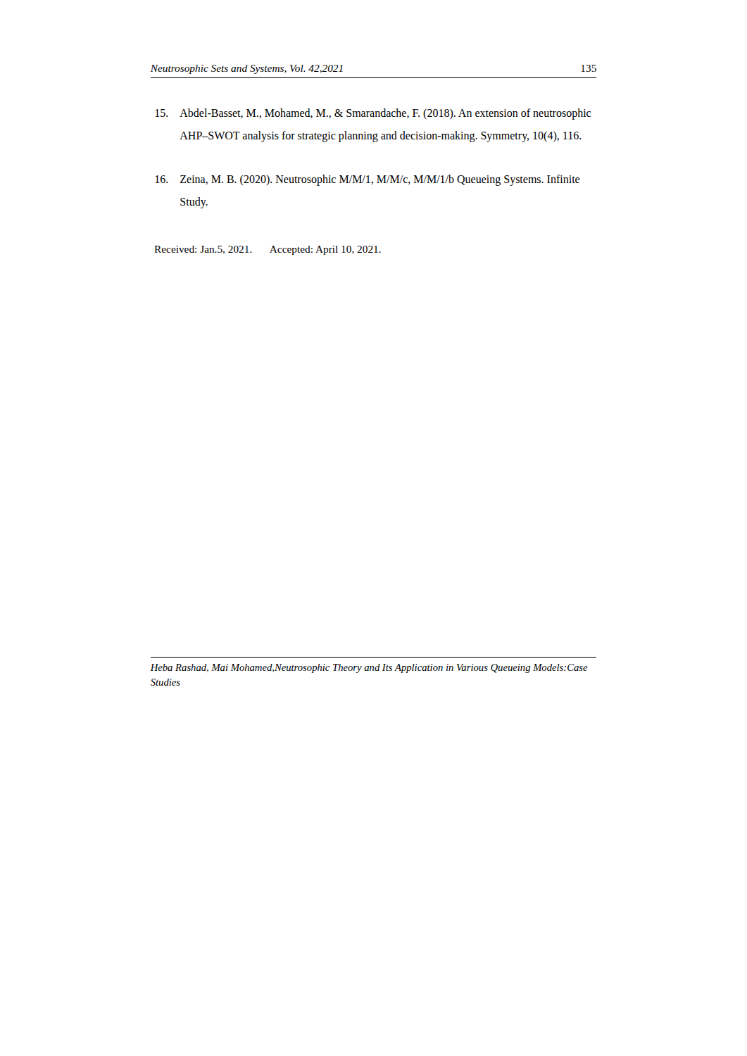Neutrosophic Sets and Systems, Vol. 42,2021 135
15. Abdel-Basset, M., Mohamed, M., & Smarandache, F. (2018). An extension of neutrosophic AHP–SWOT analysis for strategic planning and decision-making. Symmetry, 10(4), 116.
16. Zeina, M. B. (2020). Neutrosophic M/M/1, M/M/c, M/M/1/b Queueing Systems. Infinite Study.
Received: Jan.5, 2021. Accepted: April 10, 2021.
Heba Rashad, Mai Mohamed,Neutrosophic Theory and Its Application in Various Queueing Models:Case Studies